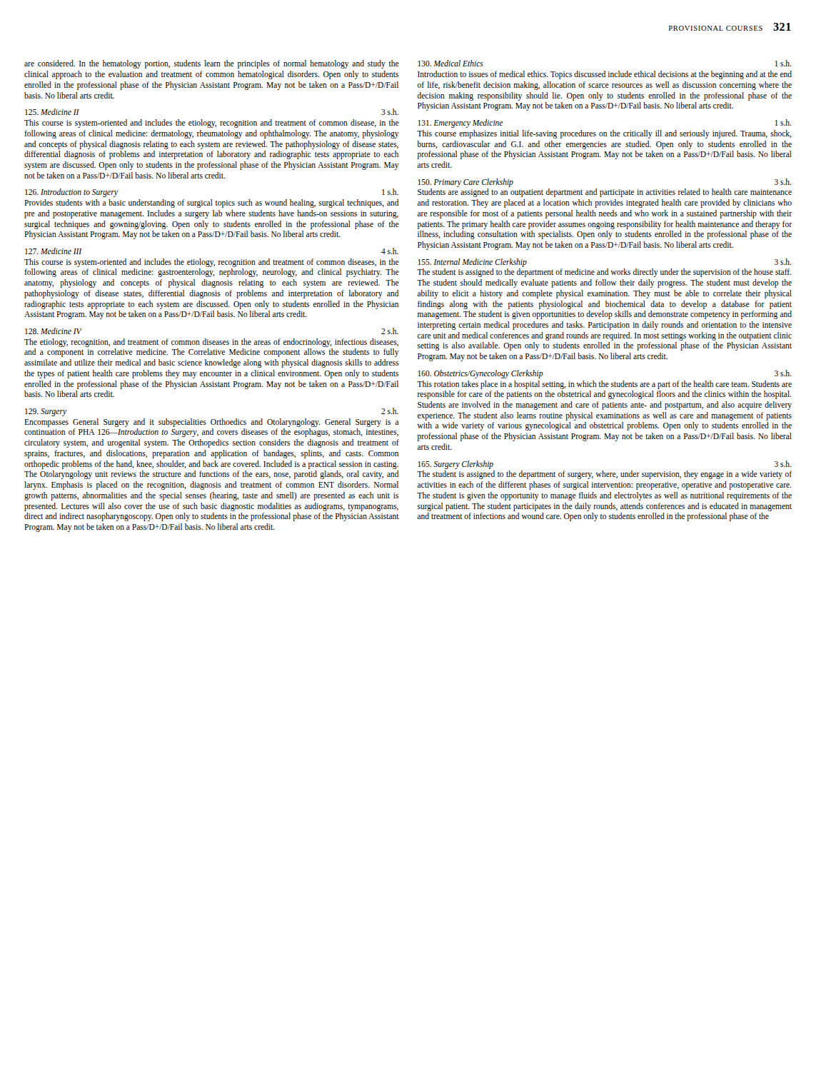Provisional Courses 321
are considered. In the hematology portion, students learn the principles of normal hematology and study the clinical approach to the evaluation and treatment of common hematological disorders. Open only to students enrolled in the professional phase of the Physician Assistant Program. May not be taken on a Pass/D+/D/Fail basis. No liberal arts credit.
125. Medicine II 3 s.h.
This course is system-oriented and includes the etiology, recognition and treatment of common disease, in the following areas of clinical medicine: dermatology, rheumatology and ophthalmology. The anatomy, physiology and concepts of physical diagnosis relating to each system are reviewed. The pathophysiology of disease states, differential diagnosis of problems and interpretation of laboratory and radiographic tests appropriate to each system are discussed. Open only to students in the professional phase of the Physician Assistant Program. May not be taken on a Pass/D+/D/Fail basis. No liberal arts credit.
126. Introduction to Surgery 1 s.h.
Provides students with a basic understanding of surgical topics such as wound healing, surgical techniques, and pre and postoperative management. Includes a surgery lab where students have hands-on sessions in suturing, surgical techniques and gowning/gloving. Open only to students enrolled in the professional phase of the Physician Assistant Program. May not be taken on a Pass/D+/D/Fail basis. No liberal arts credit.
127. Medicine III 4 s.h.
This course is system-oriented and includes the etiology, recognition and treatment of common diseases, in the following areas of clinical medicine: gastroenterology, nephrology, neurology, and clinical psychiatry. The anatomy, physiology and concepts of physical diagnosis relating to each system are reviewed. The pathophysiology of disease states, differential diagnosis of problems and interpretation of laboratory and radiographic tests appropriate to each system are discussed. Open only to students enrolled in the Physician Assistant Program. May not be taken on a Pass/D+/D/Fail basis. No liberal arts credit.
128. Medicine IV 2 s.h.
The etiology, recognition, and treatment of common diseases in the areas of endocrinology, infectious diseases, and a component in correlative medicine. The Correlative Medicine component allows the students to fully assimilate and utilize their medical and basic science knowledge along with physical diagnosis skills to address the types of patient health care problems they may encounter in a clinical environment. Open only to students enrolled in the professional phase of the Physician Assistant Program. May not be taken on a Pass/D+/D/Fail basis. No liberal arts credit.
129. Surgery 2 s.h.
Encompasses General Surgery and it subspecialities Orthoedics and Otolaryngology. General Surgery is a continuation of PHA 126—Introduction to Surgery, and covers diseases of the esophagus, stomach, intestines, circulatory system, and urogenital system. The Orthopedics section considers the diagnosis and treatment of sprains, fractures, and dislocations, preparation and application of bandages, splints, and casts. Common orthopedic problems of the hand, knee, shoulder, and back are covered. Included is a practical session in casting. The Otolaryngology unit reviews the structure and functions of the ears, nose, parotid glands, oral cavity, and larynx. Emphasis is placed on the recognition, diagnosis and treatment of common ENT disorders. Normal growth patterns, abnormalities and the special senses (hearing, taste and smell) are presented as each unit is presented. Lectures will also cover the use of such basic diagnostic modalities as audiograms, tympanograms, direct and indirect nasopharyngoscopy. Open only to students in the professional phase of the Physician Assistant Program. May not be taken on a Pass/D+/D/Fail basis. No liberal arts credit.
130. Medical Ethics 1 s.h.
Introduction to issues of medical ethics. Topics discussed include ethical decisions at the beginning and at the end of life, risk/benefit decision making, allocation of scarce resources as well as discussion concerning where the decision making responsibility should lie. Open only to students enrolled in the professional phase of the Physician Assistant Program. May not be taken on a Pass/D+/D/Fail basis. No liberal arts credit.
131. Emergency Medicine 1 s.h.
This course emphasizes initial life-saving procedures on the critically ill and seriously injured. Trauma, shock, burns, cardiovascular and G.I. and other emergencies are studied. Open only to students enrolled in the professional phase of the Physician Assistant Program. May not be taken on a Pass/D+/D/Fail basis. No liberal arts credit.
150. Primary Care Clerkship 3 s.h.
Students are assigned to an outpatient department and participate in activities related to health care maintenance and restoration. They are placed at a location which provides integrated health care provided by clinicians who are responsible for most of a patients personal health needs and who work in a sustained partnership with their patients. The primary health care provider assumes ongoing responsibility for health maintenance and therapy for illness, including consultation with specialists. Open only to students enrolled in the professional phase of the Physician Assistant Program. May not be taken on a Pass/D+/D/Fail basis. No liberal arts credit.
155. Internal Medicine Clerkship 3 s.h.
The student is assigned to the department of medicine and works directly under the supervision of the house staff. The student should medically evaluate patients and follow their daily progress. The student must develop the ability to elicit a history and complete physical examination. They must be able to correlate their physical findings along with the patients physiological and biochemical data to develop a database for patient management. The student is given opportunities to develop skills and demonstrate competency in performing and interpreting certain medical procedures and tasks. Participation in daily rounds and orientation to the intensive care unit and medical conferences and grand rounds are required. In most settings working in the outpatient clinic setting is also available. Open only to students enrolled in the professional phase of the Physician Assistant Program. May not be taken on a Pass/D+/D/Fail basis. No liberal arts credit.
160. Obstetrics/Gynecology Clerkship 3 s.h.
This rotation takes place in a hospital setting, in which the students are a part of the health care team. Students are responsible for care of the patients on the obstetrical and gynecological floors and the clinics within the hospital. Students are involved in the management and care of patients ante- and postpartum, and also acquire delivery experience. The student also learns routine physical examinations as well as care and management of patients with a wide variety of various gynecological and obstetrical problems. Open only to students enrolled in the professional phase of the Physician Assistant Program. May not be taken on a Pass/D+/D/Fail basis. No liberal arts credit.
165. Surgery Clerkship 3 s.h.
The student is assigned to the department of surgery, where, under supervision, they engage in a wide variety of activities in each of the different phases of surgical intervention: preoperative, operative and postoperative care. The student is given the opportunity to manage fluids and electrolytes as well as nutritional requirements of the surgical patient. The student participates in the daily rounds, attends conferences and is educated in management and treatment of infections and wound care. Open only to students enrolled in the professional phase of the